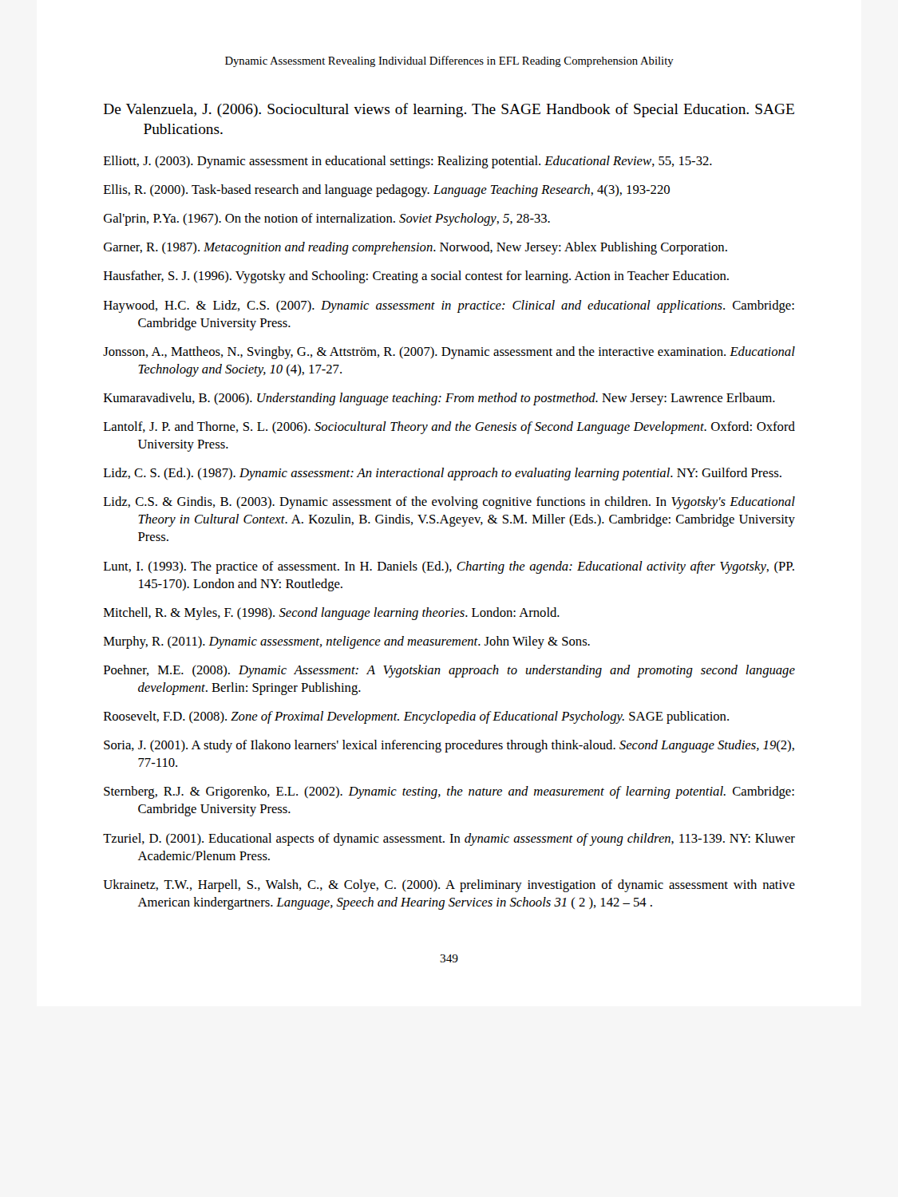Dynamic Assessment Revealing Individual Differences in EFL Reading Comprehension Ability
De Valenzuela, J. (2006). Sociocultural views of learning. The SAGE Handbook of Special Education. SAGE Publications.
Elliott, J. (2003). Dynamic assessment in educational settings: Realizing potential. Educational Review, 55, 15-32.
Ellis, R. (2000). Task-based research and language pedagogy. Language Teaching Research, 4(3), 193-220
Gal'prin, P.Ya. (1967). On the notion of internalization. Soviet Psychology, 5, 28-33.
Garner, R. (1987). Metacognition and reading comprehension. Norwood, New Jersey: Ablex Publishing Corporation.
Hausfather, S. J. (1996). Vygotsky and Schooling: Creating a social contest for learning. Action in Teacher Education.
Haywood, H.C. & Lidz, C.S. (2007). Dynamic assessment in practice: Clinical and educational applications. Cambridge: Cambridge University Press.
Jonsson, A., Mattheos, N., Svingby, G., & Attström, R. (2007). Dynamic assessment and the interactive examination. Educational Technology and Society, 10 (4), 17-27.
Kumaravadivelu, B. (2006). Understanding language teaching: From method to postmethod. New Jersey: Lawrence Erlbaum.
Lantolf, J. P. and Thorne, S. L. (2006). Sociocultural Theory and the Genesis of Second Language Development. Oxford: Oxford University Press.
Lidz, C. S. (Ed.). (1987). Dynamic assessment: An interactional approach to evaluating learning potential. NY: Guilford Press.
Lidz, C.S. & Gindis, B. (2003). Dynamic assessment of the evolving cognitive functions in children. In Vygotsky's Educational Theory in Cultural Context. A. Kozulin, B. Gindis, V.S.Ageyev, & S.M. Miller (Eds.). Cambridge: Cambridge University Press.
Lunt, I. (1993). The practice of assessment. In H. Daniels (Ed.), Charting the agenda: Educational activity after Vygotsky, (PP. 145-170). London and NY: Routledge.
Mitchell, R. & Myles, F. (1998). Second language learning theories. London: Arnold.
Murphy, R. (2011). Dynamic assessment, nteligence and measurement. John Wiley & Sons.
Poehner, M.E. (2008). Dynamic Assessment: A Vygotskian approach to understanding and promoting second language development. Berlin: Springer Publishing.
Roosevelt, F.D. (2008). Zone of Proximal Development. Encyclopedia of Educational Psychology. SAGE publication.
Soria, J. (2001). A study of Ilakono learners' lexical inferencing procedures through think-aloud. Second Language Studies, 19(2), 77-110.
Sternberg, R.J. & Grigorenko, E.L. (2002). Dynamic testing, the nature and measurement of learning potential. Cambridge: Cambridge University Press.
Tzuriel, D. (2001). Educational aspects of dynamic assessment. In dynamic assessment of young children, 113-139. NY: Kluwer Academic/Plenum Press.
Ukrainetz, T.W., Harpell, S., Walsh, C., & Colye, C. (2000). A preliminary investigation of dynamic assessment with native American kindergartners. Language, Speech and Hearing Services in Schools 31 ( 2 ), 142 – 54 .
349